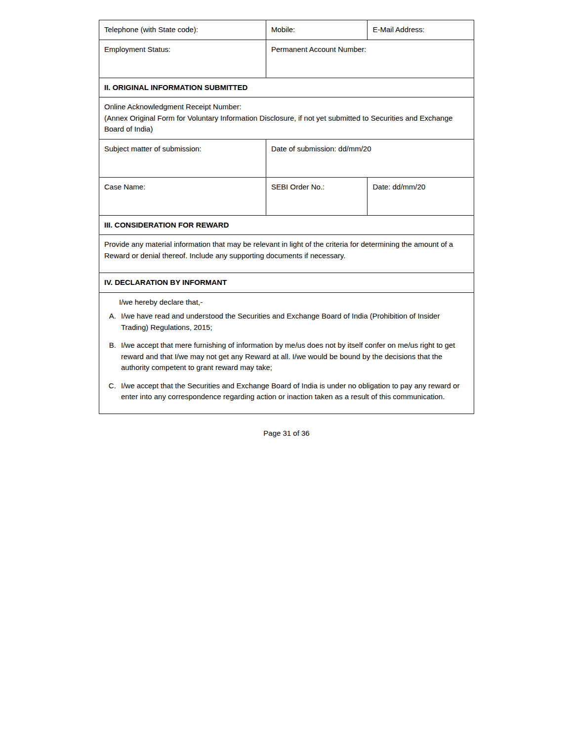| Telephone (with State code): | Mobile: | E-Mail Address: |
| Employment Status: | Permanent Account Number: |
| II. ORIGINAL INFORMATION SUBMITTED |
| Online Acknowledgment Receipt Number: (Annex Original Form for Voluntary Information Disclosure, if not yet submitted to Securities and Exchange Board of India) |
| Subject matter of submission: | Date of submission: dd/mm/20 |
| Case Name: | SEBI Order No.: | Date: dd/mm/20 |
| III. CONSIDERATION FOR REWARD |
| Provide any material information that may be relevant in light of the criteria for determining the amount of a Reward or denial thereof. Include any supporting documents if necessary. |
| IV. DECLARATION BY INFORMANT |
| I/we hereby declare that,- I/we have read and understood the Securities and Exchange Board of India (Prohibition of Insider Trading) Regulations, 2015; I/we accept that mere furnishing of information by me/us does not by itself confer on me/us right to get reward and that I/we may not get any Reward at all. I/we would be bound by the decisions that the authority competent to grant reward may take; I/we accept that the Securities and Exchange Board of India is under no obligation to pay any reward or enter into any correspondence regarding action or inaction taken as a result of this communication. |
Page 31 of 36